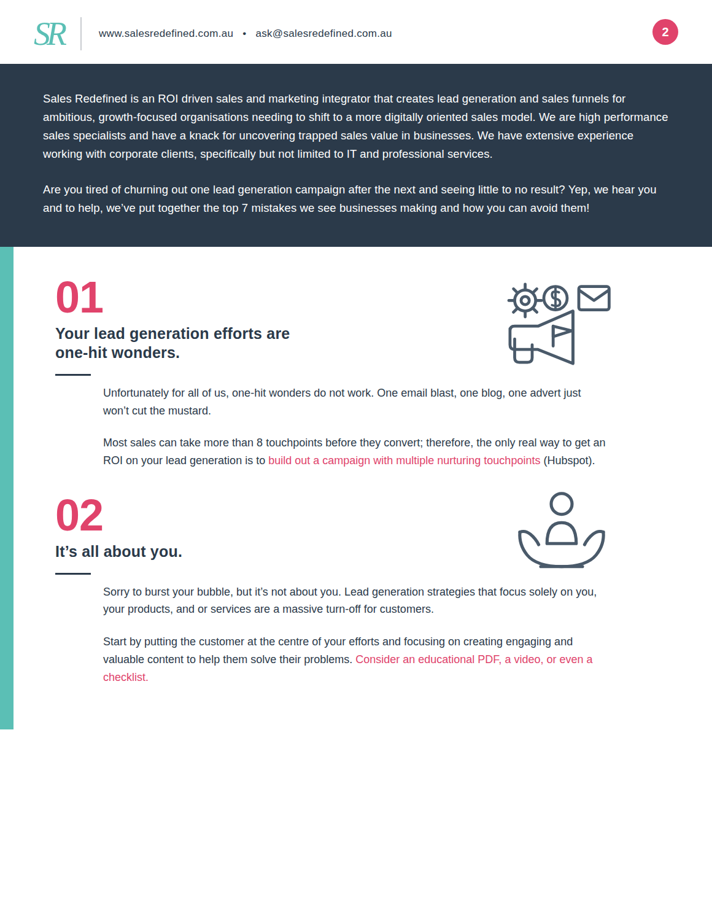SR
www.salesredefined.com.au • ask@salesredefined.com.au
2
Sales Redefined is an ROI driven sales and marketing integrator that creates lead generation and sales funnels for ambitious, growth-focused organisations needing to shift to a more digitally oriented sales model. We are high performance sales specialists and have a knack for uncovering trapped sales value in businesses. We have extensive experience working with corporate clients, specifically but not limited to IT and professional services.
Are you tired of churning out one lead generation campaign after the next and seeing little to no result? Yep, we hear you and to help, we’ve put together the top 7 mistakes we see businesses making and how you can avoid them!
01
Your lead generation efforts are
one-hit wonders.
Unfortunately for all of us, one-hit wonders do not work. One email blast, one blog, one advert just won’t cut the mustard.
Most sales can take more than 8 touchpoints before they convert; therefore, the only real way to get an ROI on your lead generation is to build out a campaign with multiple nurturing touchpoints (Hubspot).
02
It’s all about you.
Sorry to burst your bubble, but it’s not about you. Lead generation strategies that focus solely on you, your products, and or services are a massive turn-off for customers.
Start by putting the customer at the centre of your efforts and focusing on creating engaging and valuable content to help them solve their problems. Consider an educational PDF, a video, or even a checklist.